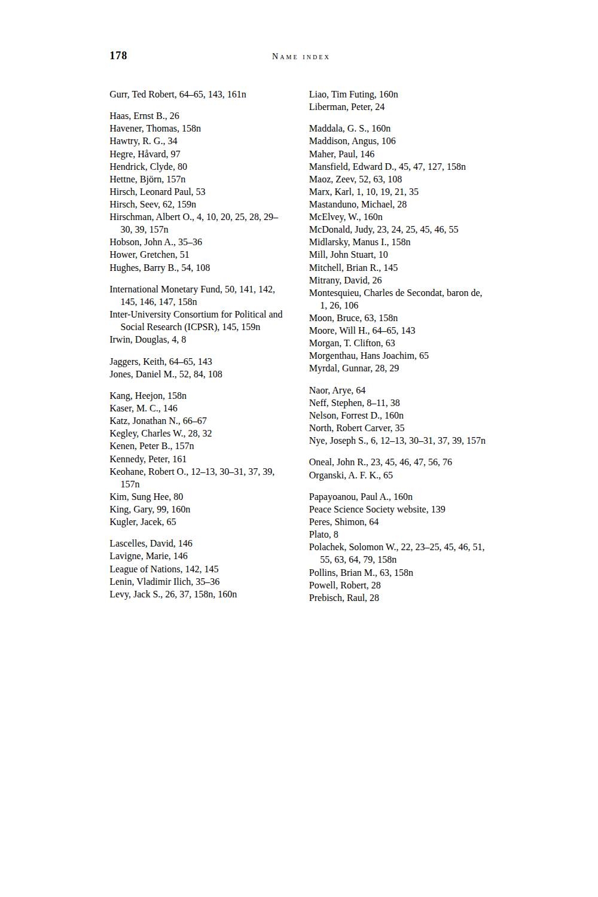178
Name Index
Gurr, Ted Robert, 64–65, 143, 161n
Haas, Ernst B., 26
Havener, Thomas, 158n
Hawtry, R. G., 34
Hegre, Håvard, 97
Hendrick, Clyde, 80
Hettne, Björn, 157n
Hirsch, Leonard Paul, 53
Hirsch, Seev, 62, 159n
Hirschman, Albert O., 4, 10, 20, 25, 28, 29–30, 39, 157n
Hobson, John A., 35–36
Hower, Gretchen, 51
Hughes, Barry B., 54, 108
International Monetary Fund, 50, 141, 142, 145, 146, 147, 158n
Inter-University Consortium for Political and Social Research (ICPSR), 145, 159n
Irwin, Douglas, 4, 8
Jaggers, Keith, 64–65, 143
Jones, Daniel M., 52, 84, 108
Kang, Heejon, 158n
Kaser, M. C., 146
Katz, Jonathan N., 66–67
Kegley, Charles W., 28, 32
Kenen, Peter B., 157n
Kennedy, Peter, 161
Keohane, Robert O., 12–13, 30–31, 37, 39, 157n
Kim, Sung Hee, 80
King, Gary, 99, 160n
Kugler, Jacek, 65
Lascelles, David, 146
Lavigne, Marie, 146
League of Nations, 142, 145
Lenin, Vladimir Ilich, 35–36
Levy, Jack S., 26, 37, 158n, 160n
Liao, Tim Futing, 160n
Liberman, Peter, 24
Maddala, G. S., 160n
Maddison, Angus, 106
Maher, Paul, 146
Mansfield, Edward D., 45, 47, 127, 158n
Maoz, Zeev, 52, 63, 108
Marx, Karl, 1, 10, 19, 21, 35
Mastanduno, Michael, 28
McElvey, W., 160n
McDonald, Judy, 23, 24, 25, 45, 46, 55
Midlarsky, Manus I., 158n
Mill, John Stuart, 10
Mitchell, Brian R., 145
Mitrany, David, 26
Montesquieu, Charles de Secondat, baron de, 1, 26, 106
Moon, Bruce, 63, 158n
Moore, Will H., 64–65, 143
Morgan, T. Clifton, 63
Morgenthau, Hans Joachim, 65
Myrdal, Gunnar, 28, 29
Naor, Arye, 64
Neff, Stephen, 8–11, 38
Nelson, Forrest D., 160n
North, Robert Carver, 35
Nye, Joseph S., 6, 12–13, 30–31, 37, 39, 157n
Oneal, John R., 23, 45, 46, 47, 56, 76
Organski, A. F. K., 65
Papayoanou, Paul A., 160n
Peace Science Society website, 139
Peres, Shimon, 64
Plato, 8
Polachek, Solomon W., 22, 23–25, 45, 46, 51, 55, 63, 64, 79, 158n
Pollins, Brian M., 63, 158n
Powell, Robert, 28
Prebisch, Raul, 28